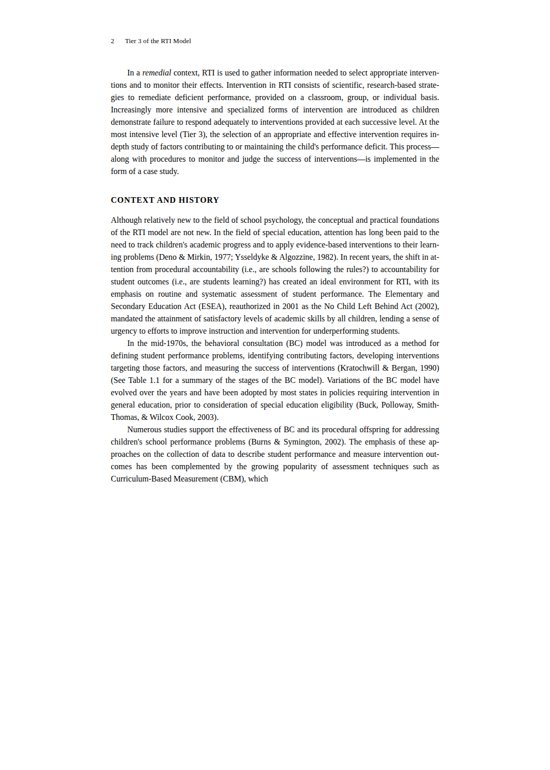2 Tier 3 of the RTI Model
In a remedial context, RTI is used to gather information needed to select appropriate interventions and to monitor their effects. Intervention in RTI consists of scientific, research-based strategies to remediate deficient performance, provided on a classroom, group, or individual basis. Increasingly more intensive and specialized forms of intervention are introduced as children demonstrate failure to respond adequately to interventions provided at each successive level. At the most intensive level (Tier 3), the selection of an appropriate and effective intervention requires in-depth study of factors contributing to or maintaining the child's performance deficit. This process—along with procedures to monitor and judge the success of interventions—is implemented in the form of a case study.
CONTEXT AND HISTORY
Although relatively new to the field of school psychology, the conceptual and practical foundations of the RTI model are not new. In the field of special education, attention has long been paid to the need to track children's academic progress and to apply evidence-based interventions to their learning problems (Deno & Mirkin, 1977; Ysseldyke & Algozzine, 1982). In recent years, the shift in attention from procedural accountability (i.e., are schools following the rules?) to accountability for student outcomes (i.e., are students learning?) has created an ideal environment for RTI, with its emphasis on routine and systematic assessment of student performance. The Elementary and Secondary Education Act (ESEA), reauthorized in 2001 as the No Child Left Behind Act (2002), mandated the attainment of satisfactory levels of academic skills by all children, lending a sense of urgency to efforts to improve instruction and intervention for underperforming students.
In the mid-1970s, the behavioral consultation (BC) model was introduced as a method for defining student performance problems, identifying contributing factors, developing interventions targeting those factors, and measuring the success of interventions (Kratochwill & Bergan, 1990) (See Table 1.1 for a summary of the stages of the BC model). Variations of the BC model have evolved over the years and have been adopted by most states in policies requiring intervention in general education, prior to consideration of special education eligibility (Buck, Polloway, Smith-Thomas, & Wilcox Cook, 2003).
Numerous studies support the effectiveness of BC and its procedural offspring for addressing children's school performance problems (Burns & Symington, 2002). The emphasis of these approaches on the collection of data to describe student performance and measure intervention outcomes has been complemented by the growing popularity of assessment techniques such as Curriculum-Based Measurement (CBM), which